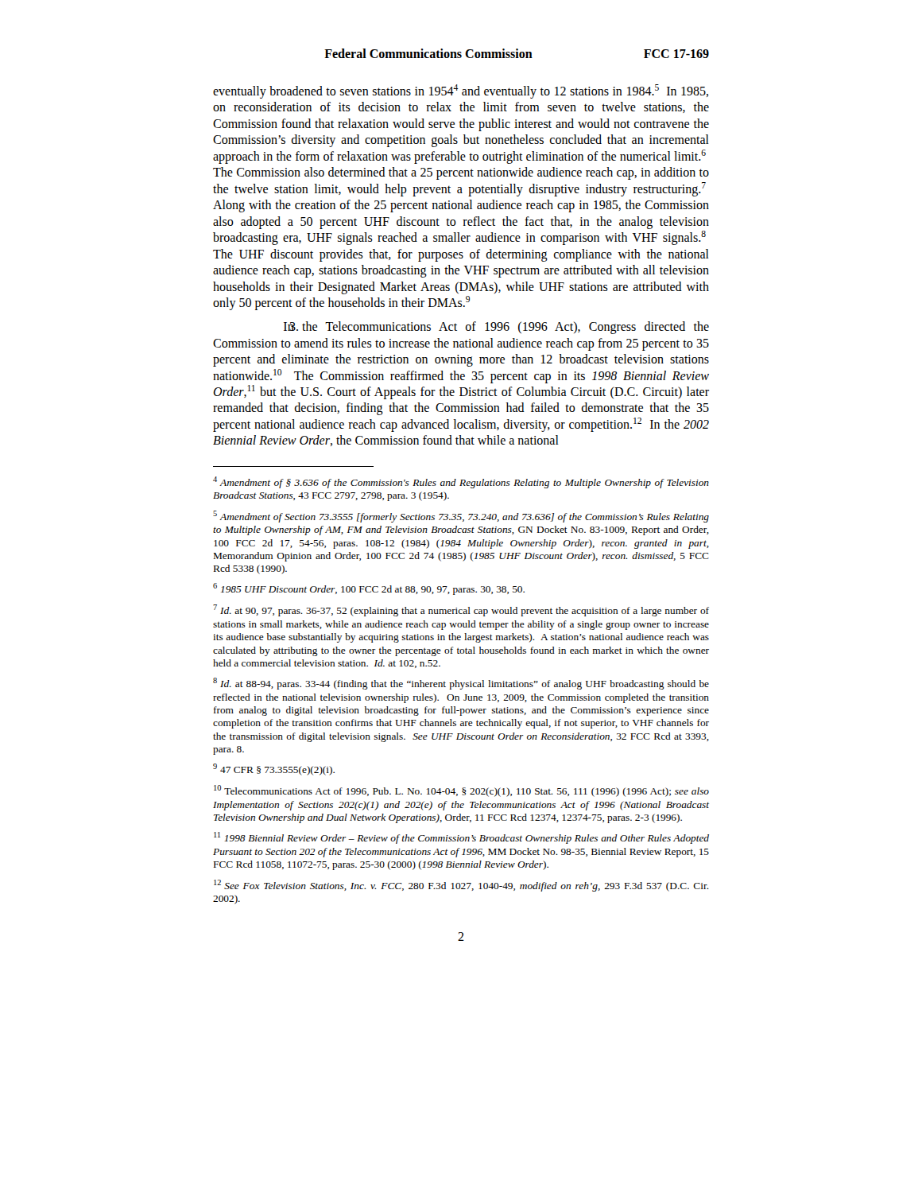Federal Communications Commission FCC 17-169
eventually broadened to seven stations in 19544 and eventually to 12 stations in 1984.5 In 1985, on reconsideration of its decision to relax the limit from seven to twelve stations, the Commission found that relaxation would serve the public interest and would not contravene the Commission’s diversity and competition goals but nonetheless concluded that an incremental approach in the form of relaxation was preferable to outright elimination of the numerical limit.6 The Commission also determined that a 25 percent nationwide audience reach cap, in addition to the twelve station limit, would help prevent a potentially disruptive industry restructuring.7 Along with the creation of the 25 percent national audience reach cap in 1985, the Commission also adopted a 50 percent UHF discount to reflect the fact that, in the analog television broadcasting era, UHF signals reached a smaller audience in comparison with VHF signals.8 The UHF discount provides that, for purposes of determining compliance with the national audience reach cap, stations broadcasting in the VHF spectrum are attributed with all television households in their Designated Market Areas (DMAs), while UHF stations are attributed with only 50 percent of the households in their DMAs.9
3. In the Telecommunications Act of 1996 (1996 Act), Congress directed the Commission to amend its rules to increase the national audience reach cap from 25 percent to 35 percent and eliminate the restriction on owning more than 12 broadcast television stations nationwide.10 The Commission reaffirmed the 35 percent cap in its 1998 Biennial Review Order,11 but the U.S. Court of Appeals for the District of Columbia Circuit (D.C. Circuit) later remanded that decision, finding that the Commission had failed to demonstrate that the 35 percent national audience reach cap advanced localism, diversity, or competition.12 In the 2002 Biennial Review Order, the Commission found that while a national
4 Amendment of § 3.636 of the Commission's Rules and Regulations Relating to Multiple Ownership of Television Broadcast Stations, 43 FCC 2797, 2798, para. 3 (1954).
5 Amendment of Section 73.3555 [formerly Sections 73.35, 73.240, and 73.636] of the Commission’s Rules Relating to Multiple Ownership of AM, FM and Television Broadcast Stations, GN Docket No. 83-1009, Report and Order, 100 FCC 2d 17, 54-56, paras. 108-12 (1984) (1984 Multiple Ownership Order), recon. granted in part, Memorandum Opinion and Order, 100 FCC 2d 74 (1985) (1985 UHF Discount Order), recon. dismissed, 5 FCC Rcd 5338 (1990).
61985 UHF Discount Order, 100 FCC 2d at 88, 90, 97, paras. 30, 38, 50.
7 Id. at 90, 97, paras. 36-37, 52 (explaining that a numerical cap would prevent the acquisition of a large number of stations in small markets, while an audience reach cap would temper the ability of a single group owner to increase its audience base substantially by acquiring stations in the largest markets). A station’s national audience reach was calculated by attributing to the owner the percentage of total households found in each market in which the owner held a commercial television station. Id. at 102, n.52.
8 Id. at 88-94, paras. 33-44 (finding that the “inherent physical limitations” of analog UHF broadcasting should be reflected in the national television ownership rules). On June 13, 2009, the Commission completed the transition from analog to digital television broadcasting for full-power stations, and the Commission’s experience since completion of the transition confirms that UHF channels are technically equal, if not superior, to VHF channels for the transmission of digital television signals. See UHF Discount Order on Reconsideration, 32 FCC Rcd at 3393, para. 8.
947 CFR § 73.3555(e)(2)(i).
10 Telecommunications Act of 1996, Pub. L. No. 104-04, § 202(c)(1), 110 Stat. 56, 111 (1996) (1996 Act); see also Implementation of Sections 202(c)(1) and 202(e) of the Telecommunications Act of 1996 (National Broadcast Television Ownership and Dual Network Operations), Order, 11 FCC Rcd 12374, 12374-75, paras. 2-3 (1996).
111998 Biennial Review Order – Review of the Commission’s Broadcast Ownership Rules and Other Rules Adopted Pursuant to Section 202 of the Telecommunications Act of 1996, MM Docket No. 98-35, Biennial Review Report, 15 FCC Rcd 11058, 11072-75, paras. 25-30 (2000) (1998 Biennial Review Order).
12 See Fox Television Stations, Inc. v. FCC, 280 F.3d 1027, 1040-49, modified on reh’g, 293 F.3d 537 (D.C. Cir. 2002).
2